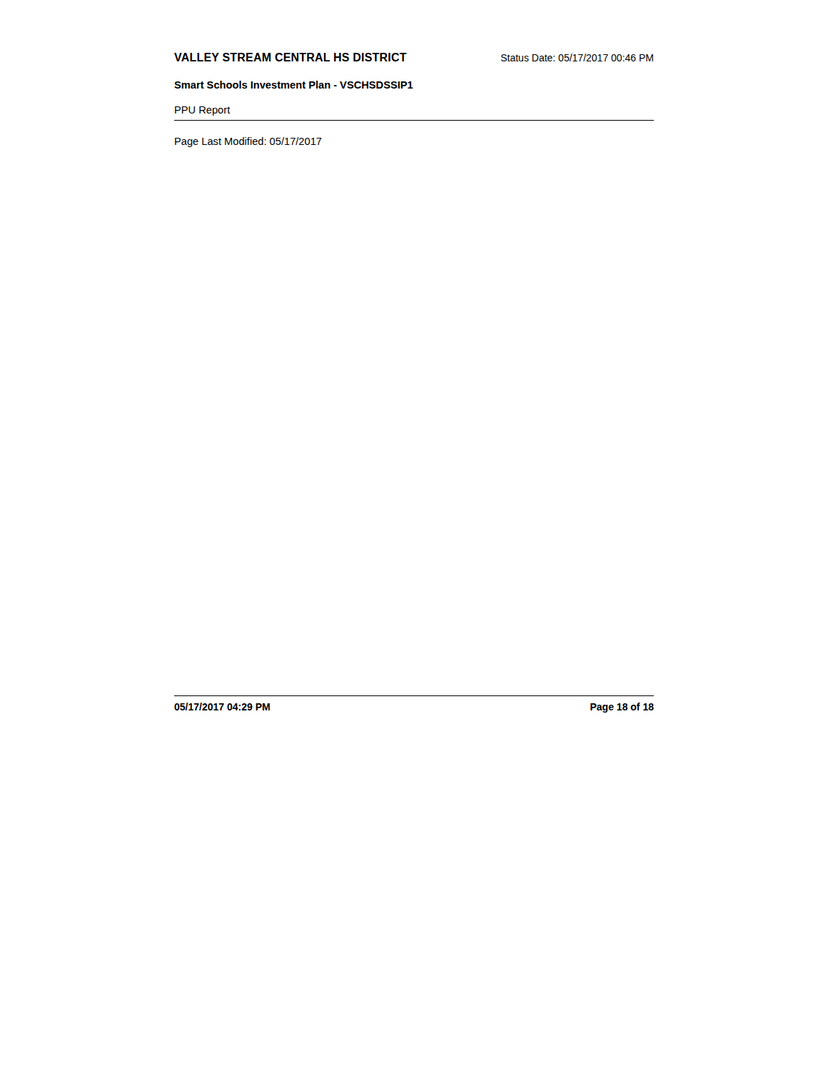VALLEY STREAM CENTRAL HS DISTRICT
Status Date: 05/17/2017 00:46 PM
Smart Schools Investment Plan - VSCHSDSSIP1
PPU Report
Page Last Modified: 05/17/2017
05/17/2017 04:29 PM
Page 18 of 18